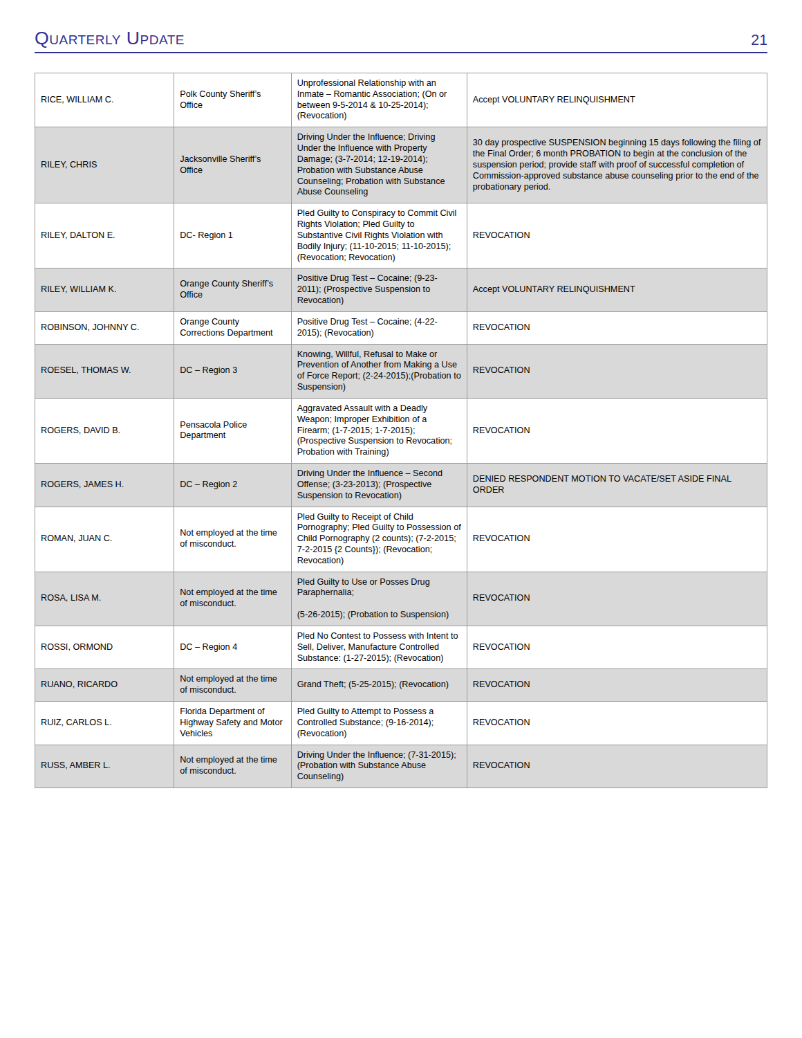Quarterly Update
21
| RICE, WILLIAM C. | Polk County Sheriff’s Office | Unprofessional Relationship with an Inmate – Romantic Association; (On or between 9-5-2014 & 10-25-2014); (Revocation) | Accept VOLUNTARY RELINQUISHMENT |
| RILEY, CHRIS | Jacksonville Sheriff’s Office | Driving Under the Influence; Driving Under the Influence with Property Damage; (3-7-2014; 12-19-2014); Probation with Substance Abuse Counseling; Probation with Substance Abuse Counseling | 30 day prospective SUSPENSION beginning 15 days following the filing of the Final Order; 6 month PROBATION to begin at the conclusion of the suspension period; provide staff with proof of successful completion of Commission-approved substance abuse counseling prior to the end of the probationary period. |
| RILEY, DALTON E. | DC- Region 1 | Pled Guilty to Conspiracy to Commit Civil Rights Violation; Pled Guilty to Substantive Civil Rights Violation with Bodily Injury; (11-10-2015; 11-10-2015); (Revocation; Revocation) | REVOCATION |
| RILEY, WILLIAM K. | Orange County Sheriff’s Office | Positive Drug Test – Cocaine; (9-23-2011); (Prospective Suspension to Revocation) | Accept VOLUNTARY RELINQUISHMENT |
| ROBINSON, JOHNNY C. | Orange County Corrections Department | Positive Drug Test – Cocaine; (4-22-2015); (Revocation) | REVOCATION |
| ROESEL, THOMAS W. | DC – Region 3 | Knowing, Willful, Refusal to Make or Prevention of Another from Making a Use of Force Report; (2-24-2015);(Probation to Suspension) | REVOCATION |
| ROGERS, DAVID B. | Pensacola Police Department | Aggravated Assault with a Deadly Weapon; Improper Exhibition of a Firearm; (1-7-2015; 1-7-2015); (Prospective Suspension to Revocation; Probation with Training) | REVOCATION |
| ROGERS, JAMES H. | DC – Region 2 | Driving Under the Influence – Second Offense; (3-23-2013); (Prospective Suspension to Revocation) | DENIED RESPONDENT MOTION TO VACATE/SET ASIDE FINAL ORDER |
| ROMAN, JUAN C. | Not employed at the time of misconduct. | Pled Guilty to Receipt of Child Pornography; Pled Guilty to Possession of Child Pornography (2 counts); (7-2-2015; 7-2-2015 {2 Counts}); (Revocation; Revocation) | REVOCATION |
| ROSA, LISA M. | Not employed at the time of misconduct. | Pled Guilty to Use or Posses Drug Paraphernalia; (5-26-2015); (Probation to Suspension) | REVOCATION |
| ROSSI, ORMOND | DC – Region 4 | Pled No Contest to Possess with Intent to Sell, Deliver, Manufacture Controlled Substance: (1-27-2015); (Revocation) | REVOCATION |
| RUANO, RICARDO | Not employed at the time of misconduct. | Grand Theft; (5-25-2015); (Revocation) | REVOCATION |
| RUIZ, CARLOS L. | Florida Department of Highway Safety and Motor Vehicles | Pled Guilty to Attempt to Possess a Controlled Substance; (9-16-2014); (Revocation) | REVOCATION |
| RUSS, AMBER L. | Not employed at the time of misconduct. | Driving Under the Influence; (7-31-2015); (Probation with Substance Abuse Counseling) | REVOCATION |